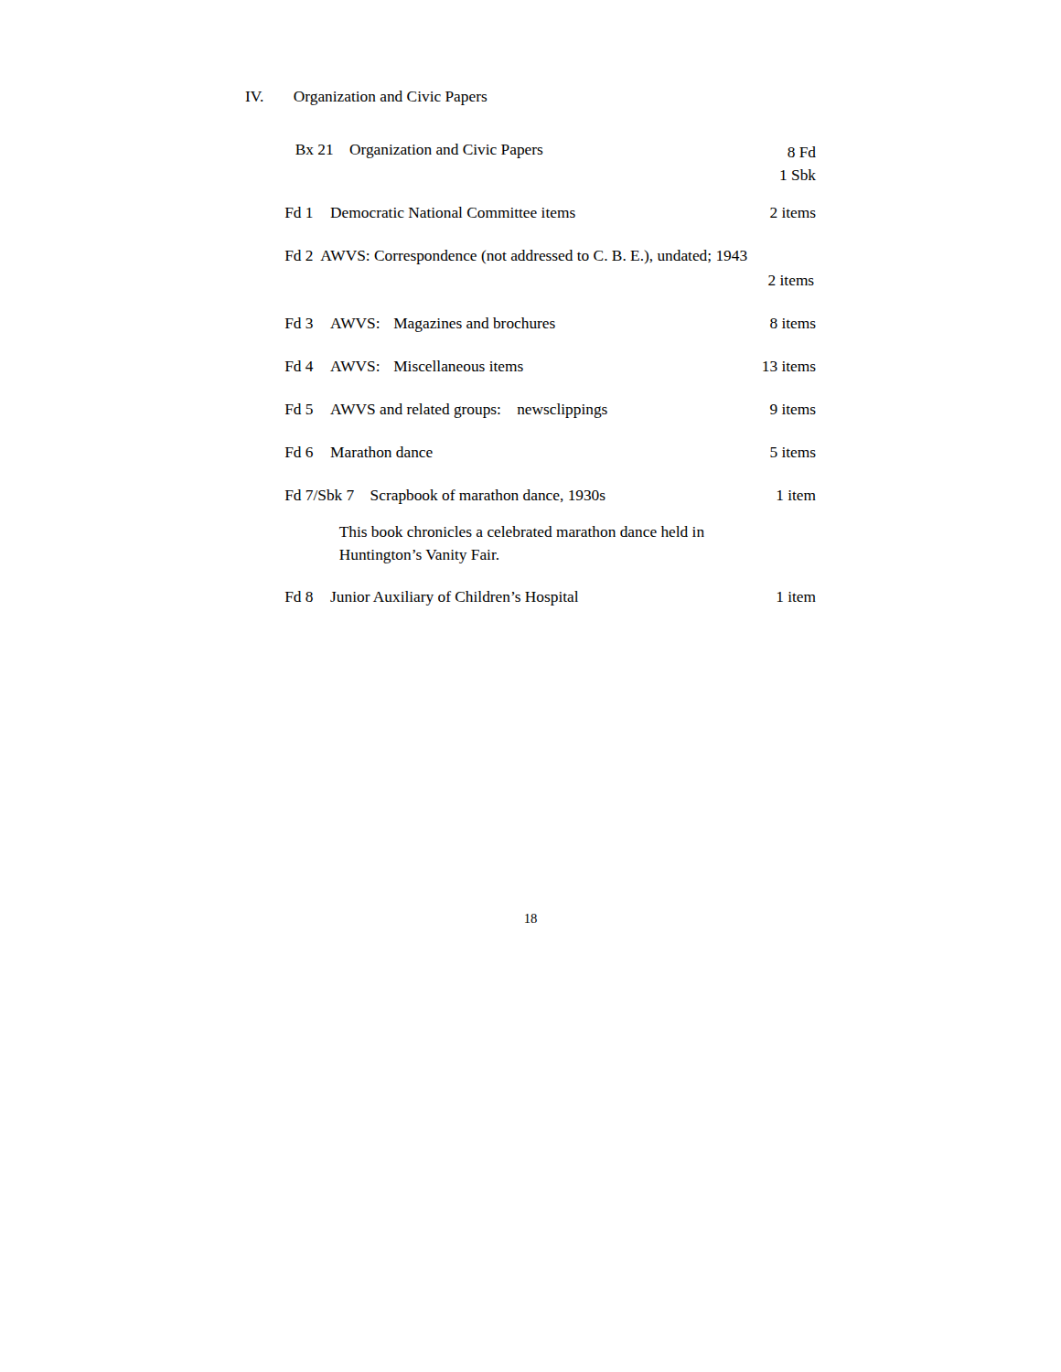IV. Organization and Civic Papers
Bx 21 Organization and Civic Papers
8 Fd 1 Sbk
Fd 1 Democratic National Committee items
2 items
Fd 2 AWVS: Correspondence (not addressed to C. B. E.), undated; 1943
2 items
Fd 3 AWVS: Magazines and brochures
8 items
Fd 4 AWVS: Miscellaneous items
13 items
Fd 5 AWVS and related groups: newsclippings
9 items
Fd 6 Marathon dance
5 items
Fd 7/Sbk 7 Scrapbook of marathon dance, 1930s
1 item
This book chronicles a celebrated marathon dance held in Huntington’s Vanity Fair.
Fd 8 Junior Auxiliary of Children’s Hospital
1 item
18